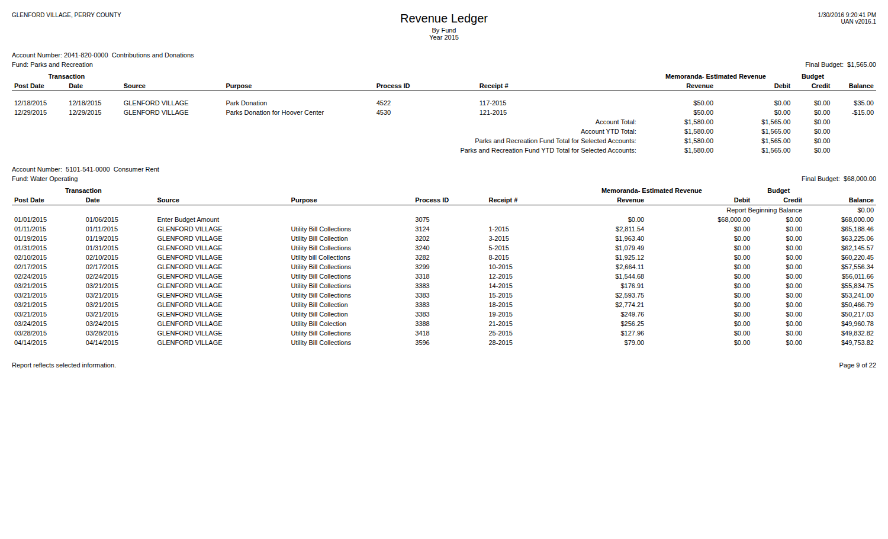GLENFORD VILLAGE, PERRY COUNTY
1/30/2016 9:20:41 PM UAN v2016.1
Revenue Ledger
By Fund
Year 2015
Account Number: 2041-820-0000 Contributions and Donations
Fund: Parks and Recreation Final Budget: $1,565.00
| Transaction | | | | | Memoranda- Estimated Revenue | Budget |
| --- | --- | --- | --- | --- | --- | --- |
| Post Date | Date | Source | Purpose | Process ID | Receipt # | Revenue | Debit | Credit | Balance |
| 12/18/2015 | 12/18/2015 | GLENFORD VILLAGE | Park Donation | 4522 | 117-2015 | $50.00 | $0.00 | $0.00 | $35.00 |
| 12/29/2015 | 12/29/2015 | GLENFORD VILLAGE | Parks Donation for Hoover Center | 4530 | 121-2015 | $50.00 | $0.00 | $0.00 | -$15.00 |
| | Account Total: | $1,580.00 | $1,565.00 | $0.00 | |
| | Account YTD Total: | $1,580.00 | $1,565.00 | $0.00 | |
| | Parks and Recreation Fund Total for Selected Accounts: | $1,580.00 | $1,565.00 | $0.00 | |
| | Parks and Recreation Fund YTD Total for Selected Accounts: | $1,580.00 | $1,565.00 | $0.00 | |
Account Number: 5101-541-0000 Consumer Rent
Fund: Water Operating Final Budget: $68,000.00
| Transaction | | | | | Memoranda- Estimated Revenue | Budget |
| --- | --- | --- | --- | --- | --- | --- |
| Post Date | Date | Source | Purpose | Process ID | Receipt # | Revenue | Debit | Credit | Balance |
| | Report Beginning Balance | $0.00 |
| 01/01/2015 | 01/06/2015 | Enter Budget Amount | | 3075 | | $0.00 | $68,000.00 | $0.00 | $68,000.00 |
| 01/11/2015 | 01/11/2015 | GLENFORD VILLAGE | Utility Bill Collections | 3124 | 1-2015 | $2,811.54 | $0.00 | $0.00 | $65,188.46 |
| 01/19/2015 | 01/19/2015 | GLENFORD VILLAGE | Utility Bill Collection | 3202 | 3-2015 | $1,963.40 | $0.00 | $0.00 | $63,225.06 |
| 01/31/2015 | 01/31/2015 | GLENFORD VILLAGE | Utility Bill Collections | 3240 | 5-2015 | $1,079.49 | $0.00 | $0.00 | $62,145.57 |
| 02/10/2015 | 02/10/2015 | GLENFORD VILLAGE | Utility bill Collections | 3282 | 8-2015 | $1,925.12 | $0.00 | $0.00 | $60,220.45 |
| 02/17/2015 | 02/17/2015 | GLENFORD VILLAGE | Utility Bill Collections | 3299 | 10-2015 | $2,664.11 | $0.00 | $0.00 | $57,556.34 |
| 02/24/2015 | 02/24/2015 | GLENFORD VILLAGE | Utility Bill Collections | 3318 | 12-2015 | $1,544.68 | $0.00 | $0.00 | $56,011.66 |
| 03/21/2015 | 03/21/2015 | GLENFORD VILLAGE | Utility Bill Collections | 3383 | 14-2015 | $176.91 | $0.00 | $0.00 | $55,834.75 |
| 03/21/2015 | 03/21/2015 | GLENFORD VILLAGE | Utility Bill Collections | 3383 | 15-2015 | $2,593.75 | $0.00 | $0.00 | $53,241.00 |
| 03/21/2015 | 03/21/2015 | GLENFORD VILLAGE | Utility Bill Collection | 3383 | 18-2015 | $2,774.21 | $0.00 | $0.00 | $50,466.79 |
| 03/21/2015 | 03/21/2015 | GLENFORD VILLAGE | Utility Bill Collection | 3383 | 19-2015 | $249.76 | $0.00 | $0.00 | $50,217.03 |
| 03/24/2015 | 03/24/2015 | GLENFORD VILLAGE | Utility Bill Colection | 3388 | 21-2015 | $256.25 | $0.00 | $0.00 | $49,960.78 |
| 03/28/2015 | 03/28/2015 | GLENFORD VILLAGE | Utility Bill Collections | 3418 | 25-2015 | $127.96 | $0.00 | $0.00 | $49,832.82 |
| 04/14/2015 | 04/14/2015 | GLENFORD VILLAGE | Utility Bill Collections | 3596 | 28-2015 | $79.00 | $0.00 | $0.00 | $49,753.82 |
Report reflects selected information. Page 9 of 22